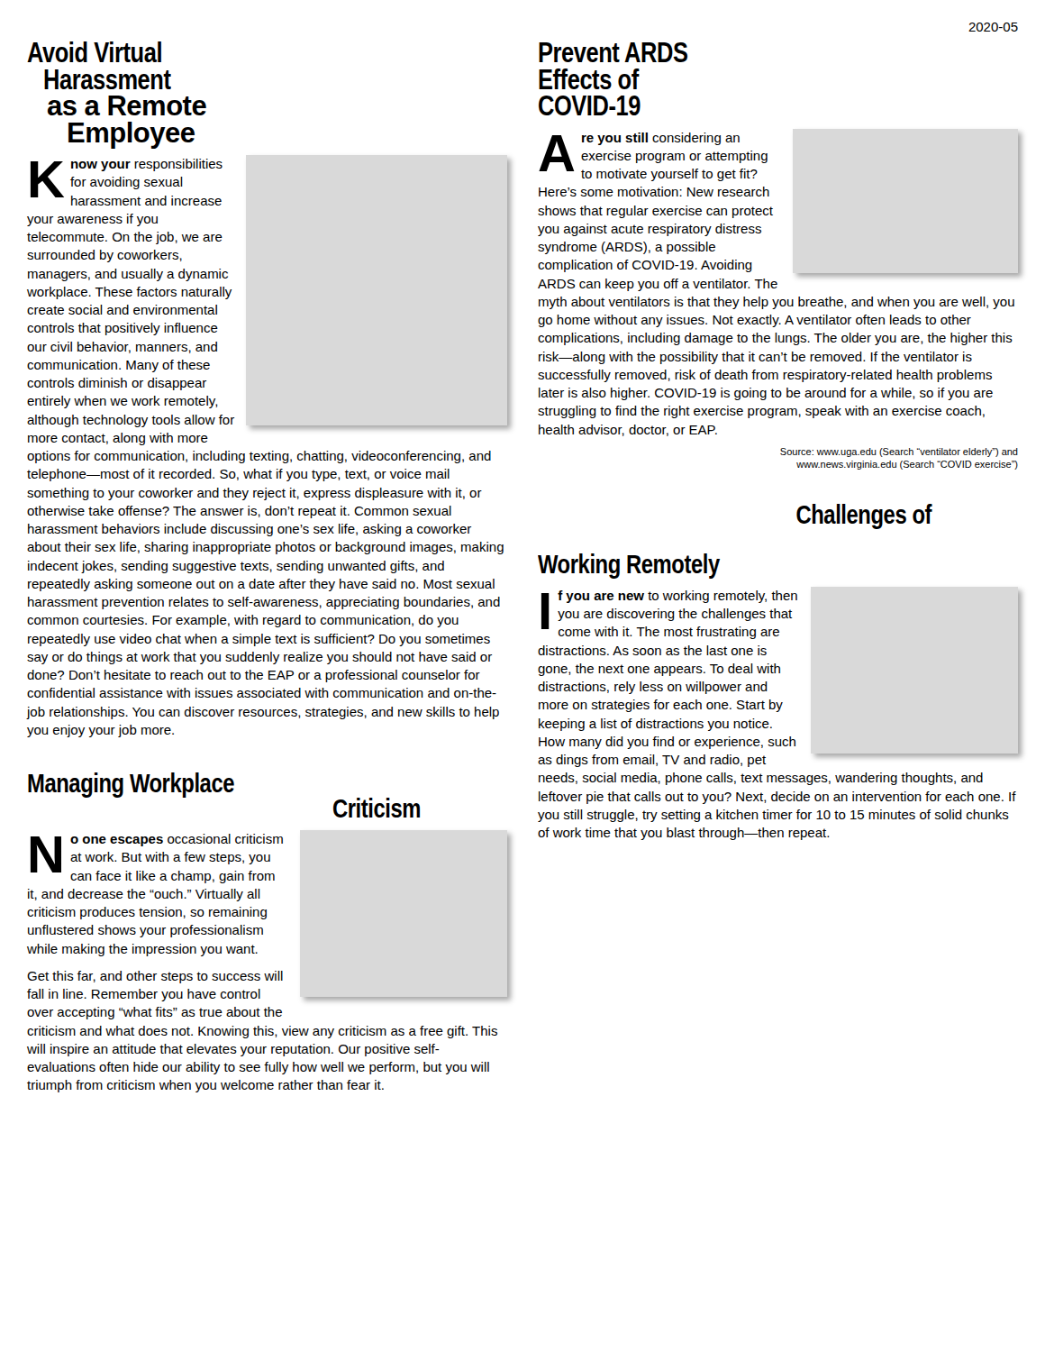2020-05
Avoid Virtual
Harassment
as a Remote
Employee
Know your responsibilities for avoiding sexual harassment and increase your awareness if you telecommute. On the job, we are surrounded by coworkers, managers, and usually a dynamic workplace. These factors naturally create social and environmental controls that positively influence our civil behavior, manners, and communication. Many of these controls diminish or disappear entirely when we work remotely, although technology tools allow for more contact, along with more options for communication, including texting, chatting, videoconferencing, and telephone—most of it recorded. So, what if you type, text, or voice mail something to your coworker and they reject it, express displeasure with it, or otherwise take offense? The answer is, don’t repeat it. Common sexual harassment behaviors include discussing one’s sex life, asking a coworker about their sex life, sharing inappropriate photos or background images, making indecent jokes, sending suggestive texts, sending unwanted gifts, and repeatedly asking someone out on a date after they have said no. Most sexual harassment prevention relates to self-awareness, appreciating boundaries, and common courtesies. For example, with regard to communication, do you repeatedly use video chat when a simple text is sufficient? Do you sometimes say or do things at work that you suddenly realize you should not have said or done? Don’t hesitate to reach out to the EAP or a professional counselor for confidential assistance with issues associated with communication and on-the-job relationships. You can discover resources, strategies, and new skills to help you enjoy your job more.
Managing Workplace
Criticism
No one escapes occasional criticism at work. But with a few steps, you can face it like a champ, gain from it, and decrease the “ouch.” Virtually all criticism produces tension, so remaining unflustered shows your professionalism while making the impression you want.
Get this far, and other steps to success will fall in line. Remember you have control over accepting “what fits” as true about the criticism and what does not. Knowing this, view any criticism as a free gift. This will inspire an attitude that elevates your reputation. Our positive self-evaluations often hide our ability to see fully how well we perform, but you will triumph from criticism when you welcome rather than fear it.
Prevent ARDS
Effects of
COVID-19
Are you still considering an exercise program or attempting to motivate yourself to get fit? Here’s some motivation: New research shows that regular exercise can protect you against acute respiratory distress syndrome (ARDS), a possible complication of COVID-19. Avoiding ARDS can keep you off a ventilator. The myth about ventilators is that they help you breathe, and when you are well, you go home without any issues. Not exactly. A ventilator often leads to other complications, including damage to the lungs. The older you are, the higher this risk—along with the possibility that it can’t be removed. If the ventilator is successfully removed, risk of death from respiratory-related health problems later is also higher. COVID-19 is going to be around for a while, so if you are struggling to find the right exercise program, speak with an exercise coach, health advisor, doctor, or EAP.
Source: www.uga.edu (Search “ventilator elderly”) and
www.news.virginia.edu (Search “COVID exercise”)
Challenges of
Working Remotely
If you are new to working remotely, then you are discovering the challenges that come with it. The most frustrating are distractions. As soon as the last one is gone, the next one appears. To deal with distractions, rely less on willpower and more on strategies for each one. Start by keeping a list of distractions you notice. How many did you find or experience, such as dings from email, TV and radio, pet needs, social media, phone calls, text messages, wandering thoughts, and leftover pie that calls out to you? Next, decide on an intervention for each one. If you still struggle, try setting a kitchen timer for 10 to 15 minutes of solid chunks of work time that you blast through—then repeat.